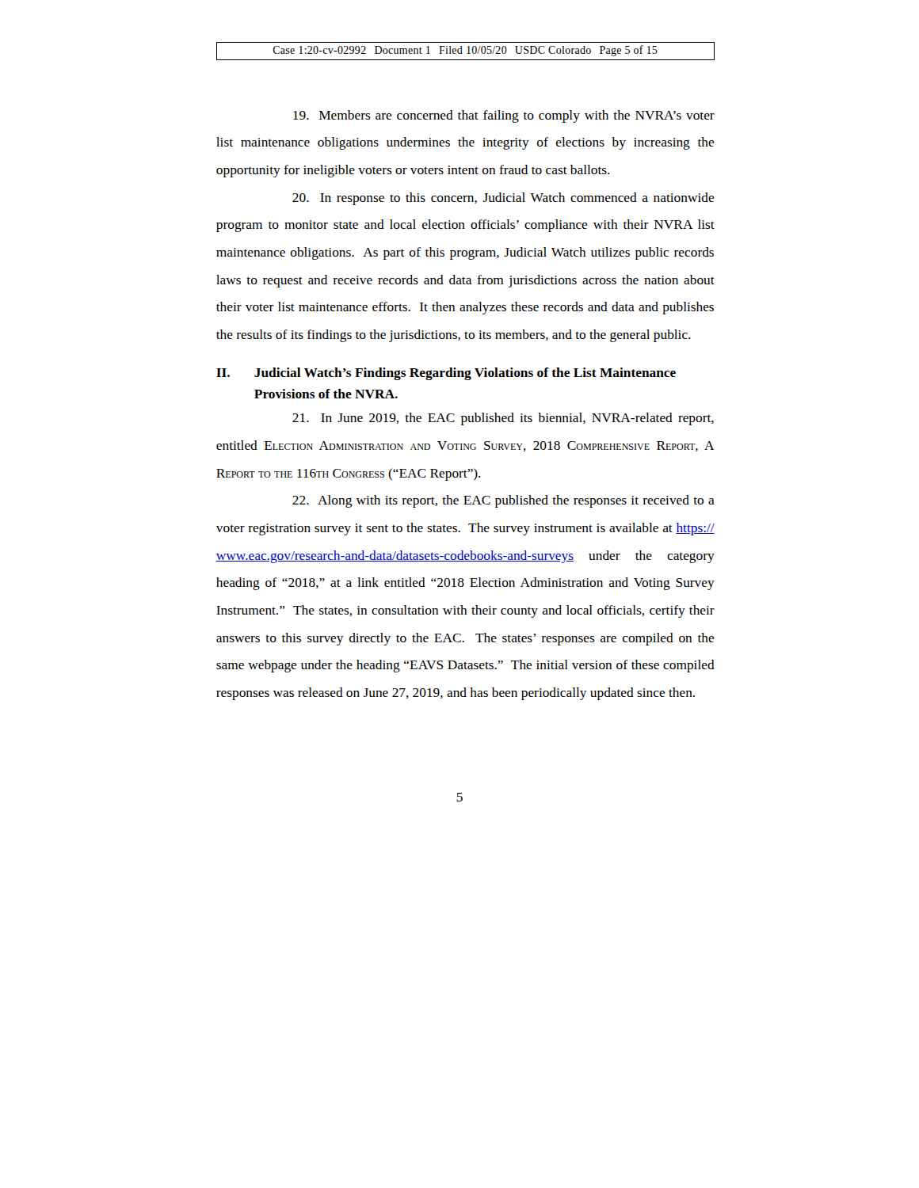Case 1:20-cv-02992 Document 1 Filed 10/05/20 USDC Colorado Page 5 of 15
19. Members are concerned that failing to comply with the NVRA’s voter list maintenance obligations undermines the integrity of elections by increasing the opportunity for ineligible voters or voters intent on fraud to cast ballots.
20. In response to this concern, Judicial Watch commenced a nationwide program to monitor state and local election officials’ compliance with their NVRA list maintenance obligations. As part of this program, Judicial Watch utilizes public records laws to request and receive records and data from jurisdictions across the nation about their voter list maintenance efforts. It then analyzes these records and data and publishes the results of its findings to the jurisdictions, to its members, and to the general public.
II. Judicial Watch’s Findings Regarding Violations of the List Maintenance Provisions of the NVRA.
21. In June 2019, the EAC published its biennial, NVRA-related report, entitled Election Administration and Voting Survey, 2018 Comprehensive Report, A Report to the 116th Congress (“EAC Report”).
22. Along with its report, the EAC published the responses it received to a voter registration survey it sent to the states. The survey instrument is available at https://www.eac.gov/research-and-data/datasets-codebooks-and-surveys under the category heading of “2018,” at a link entitled “2018 Election Administration and Voting Survey Instrument.” The states, in consultation with their county and local officials, certify their answers to this survey directly to the EAC. The states’ responses are compiled on the same webpage under the heading “EAVS Datasets.” The initial version of these compiled responses was released on June 27, 2019, and has been periodically updated since then.
5